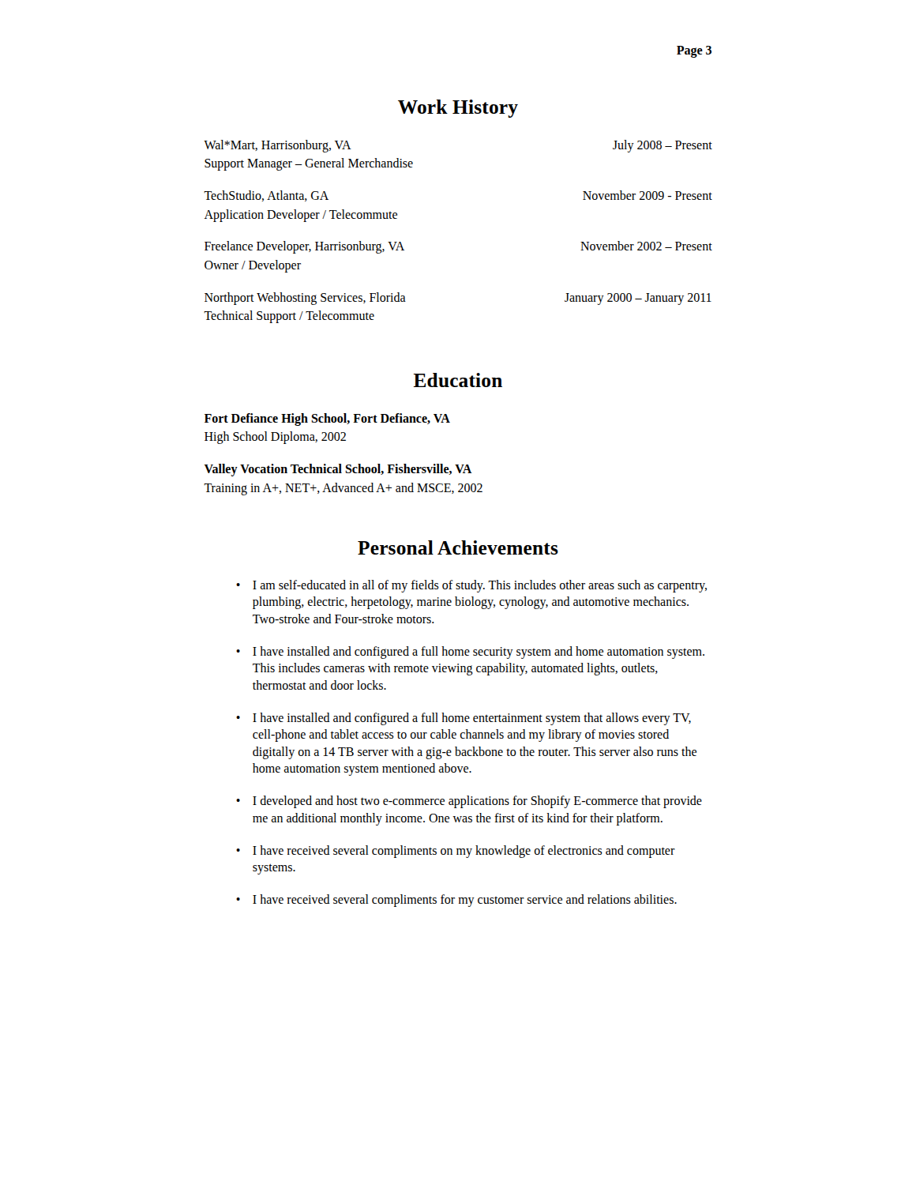Page 3
Work History
Wal*Mart, Harrisonburg, VA Support Manager – General Merchandise
July 2008 – Present
TechStudio, Atlanta, GA Application Developer / Telecommute
November 2009 - Present
Freelance Developer, Harrisonburg, VA Owner / Developer
November 2002 – Present
Northport Webhosting Services, Florida Technical Support / Telecommute
January 2000 – January 2011
Education
Fort Defiance High School, Fort Defiance, VA
High School Diploma, 2002
Valley Vocation Technical School, Fishersville, VA
Training in A+, NET+, Advanced A+ and MSCE, 2002
Personal Achievements
I am self-educated in all of my fields of study. This includes other areas such as carpentry, plumbing, electric, herpetology, marine biology, cynology, and automotive mechanics. Two-stroke and Four-stroke motors.
I have installed and configured a full home security system and home automation system. This includes cameras with remote viewing capability, automated lights, outlets, thermostat and door locks.
I have installed and configured a full home entertainment system that allows every TV, cell-phone and tablet access to our cable channels and my library of movies stored digitally on a 14 TB server with a gig-e backbone to the router. This server also runs the home automation system mentioned above.
I developed and host two e-commerce applications for Shopify E-commerce that provide me an additional monthly income. One was the first of its kind for their platform.
I have received several compliments on my knowledge of electronics and computer systems.
I have received several compliments for my customer service and relations abilities.